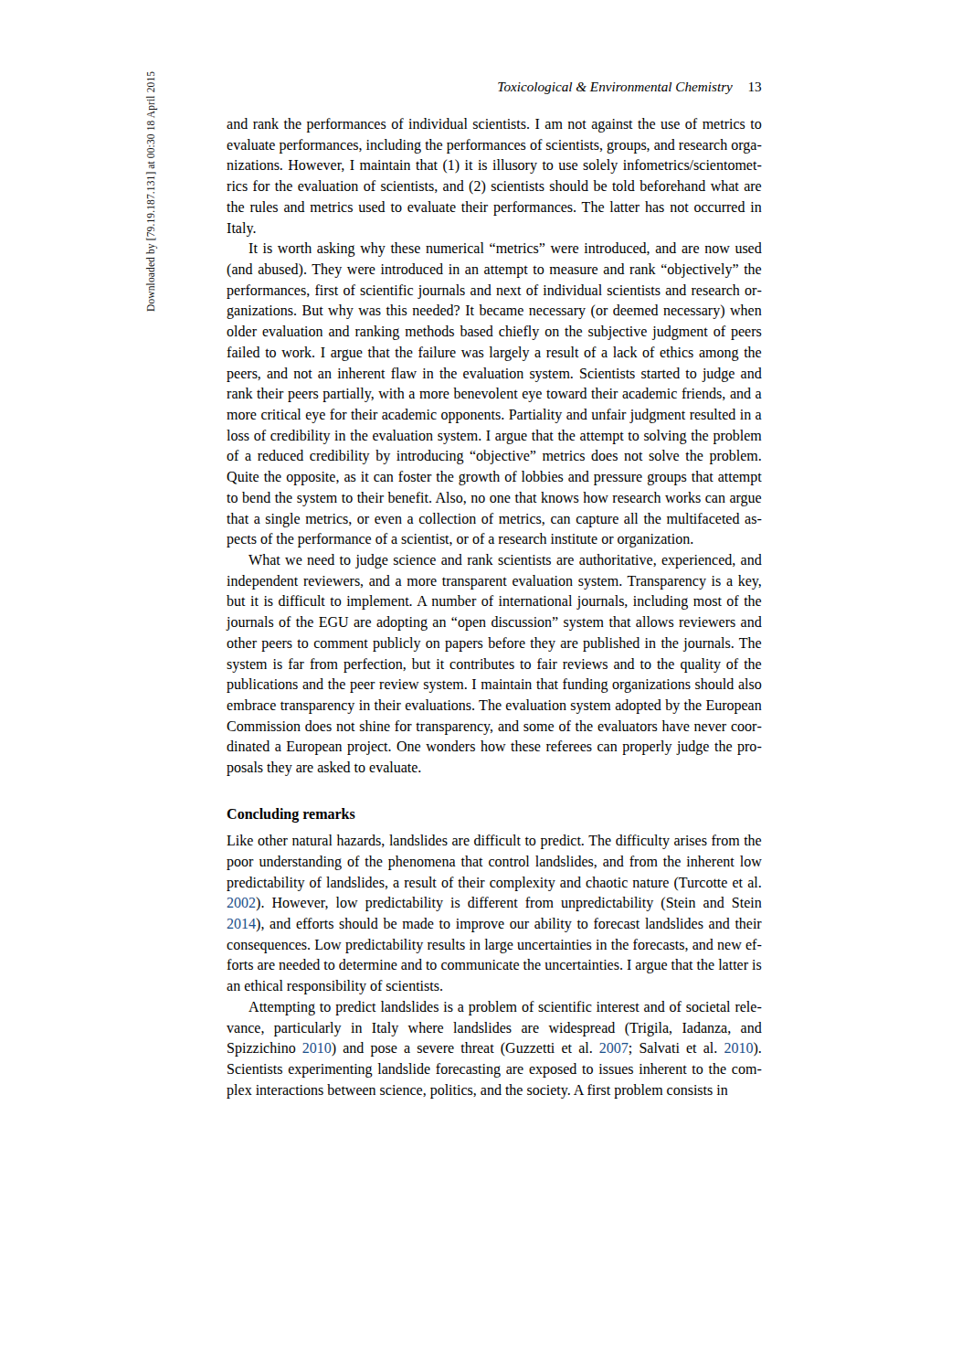Downloaded by [79.19.187.131] at 00:30 18 April 2015
Toxicological & Environmental Chemistry 13
and rank the performances of individual scientists. I am not against the use of metrics to evaluate performances, including the performances of scientists, groups, and research organizations. However, I maintain that (1) it is illusory to use solely infometrics/sciento­metrics for the evaluation of scientists, and (2) scientists should be told beforehand what are the rules and metrics used to evaluate their performances. The latter has not occurred in Italy.
It is worth asking why these numerical “metrics” were introduced, and are now used (and abused). They were introduced in an attempt to measure and rank “objectively” the performances, first of scientific journals and next of individual scientists and research organizations. But why was this needed? It became necessary (or deemed necessary) when older evaluation and ranking methods based chiefly on the subjective judgment of peers failed to work. I argue that the failure was largely a result of a lack of ethics among the peers, and not an inherent flaw in the evaluation system. Scientists started to judge and rank their peers partially, with a more benevolent eye toward their academic friends, and a more critical eye for their academic opponents. Partiality and unfair judgment resulted in a loss of credibility in the evaluation system. I argue that the attempt to solving the problem of a reduced credibility by introducing “objective” metrics does not solve the problem. Quite the opposite, as it can foster the growth of lobbies and pressure groups that attempt to bend the system to their benefit. Also, no one that knows how research works can argue that a single metrics, or even a collection of metrics, can capture all the multifaceted aspects of the performance of a scientist, or of a research institute or organization.
What we need to judge science and rank scientists are authoritative, experienced, and independent reviewers, and a more transparent evaluation system. Transparency is a key, but it is difficult to implement. A number of international journals, including most of the journals of the EGU are adopting an “open discussion” system that allows reviewers and other peers to comment publicly on papers before they are published in the journals. The system is far from perfection, but it contributes to fair reviews and to the quality of the publications and the peer review system. I maintain that funding organizations should also embrace transparency in their evaluations. The evaluation system adopted by the European Commission does not shine for transparency, and some of the evaluators have never coordinated a European project. One wonders how these referees can properly judge the proposals they are asked to evaluate.
Concluding remarks
Like other natural hazards, landslides are difficult to predict. The difficulty arises from the poor understanding of the phenomena that control landslides, and from the inherent low predictability of landslides, a result of their complexity and chaotic nature (Turcotte et al. 2002). However, low predictability is different from unpredictability (Stein and Stein 2014), and efforts should be made to improve our ability to forecast landslides and their consequences. Low predictability results in large uncertainties in the forecasts, and new efforts are needed to determine and to communicate the uncertainties. I argue that the latter is an ethical responsibility of scientists.
Attempting to predict landslides is a problem of scientific interest and of societal relevance, particularly in Italy where landslides are widespread (Trigila, Iadanza, and Spizzichino 2010) and pose a severe threat (Guzzetti et al. 2007; Salvati et al. 2010). Scientists experimenting landslide forecasting are exposed to issues inherent to the complex interactions between science, politics, and the society. A first problem consists in